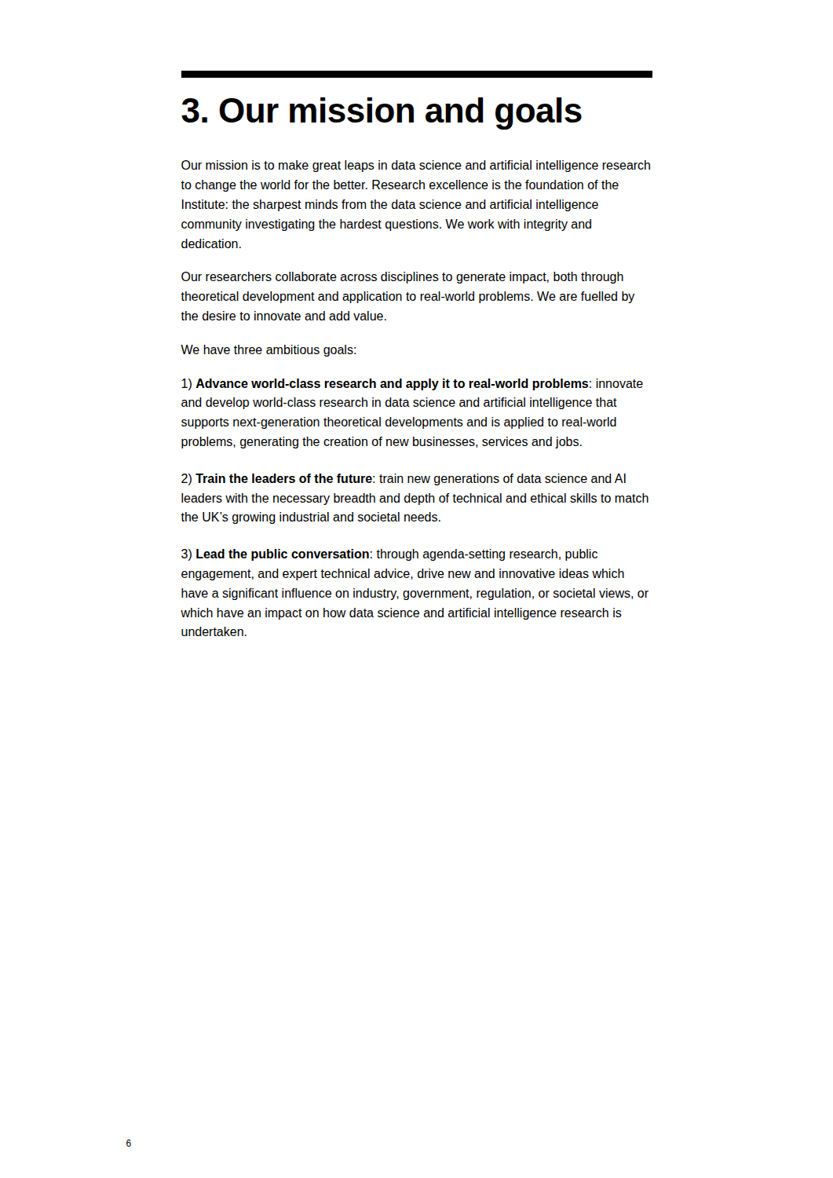3. Our mission and goals
Our mission is to make great leaps in data science and artificial intelligence research to change the world for the better. Research excellence is the foundation of the Institute: the sharpest minds from the data science and artificial intelligence community investigating the hardest questions. We work with integrity and dedication.
Our researchers collaborate across disciplines to generate impact, both through theoretical development and application to real-world problems. We are fuelled by the desire to innovate and add value.
We have three ambitious goals:
1) Advance world-class research and apply it to real-world problems: innovate and develop world-class research in data science and artificial intelligence that supports next-generation theoretical developments and is applied to real-world problems, generating the creation of new businesses, services and jobs.
2) Train the leaders of the future: train new generations of data science and AI leaders with the necessary breadth and depth of technical and ethical skills to match the UK’s growing industrial and societal needs.
3) Lead the public conversation: through agenda-setting research, public engagement, and expert technical advice, drive new and innovative ideas which have a significant influence on industry, government, regulation, or societal views, or which have an impact on how data science and artificial intelligence research is undertaken.
6